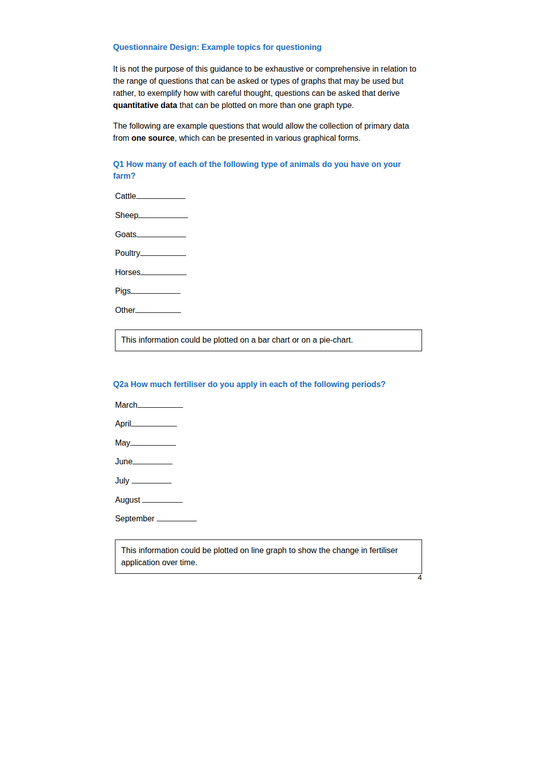Questionnaire Design: Example topics for questioning
It is not the purpose of this guidance to be exhaustive or comprehensive in relation to the range of questions that can be asked or types of graphs that may be used but rather, to exemplify how with careful thought, questions can be asked that derive quantitative data that can be plotted on more than one graph type.
The following are example questions that would allow the collection of primary data from one source, which can be presented in various graphical forms.
Q1 How many of each of the following type of animals do you have on your farm?
Cattle
Sheep
Goats
Poultry
Horses
Pigs
Other
This information could be plotted on a bar chart or on a pie-chart.
Q2a How much fertiliser do you apply in each of the following periods?
March
April
May
June
July
August
September
This information could be plotted on line graph to show the change in fertiliser application over time.
4